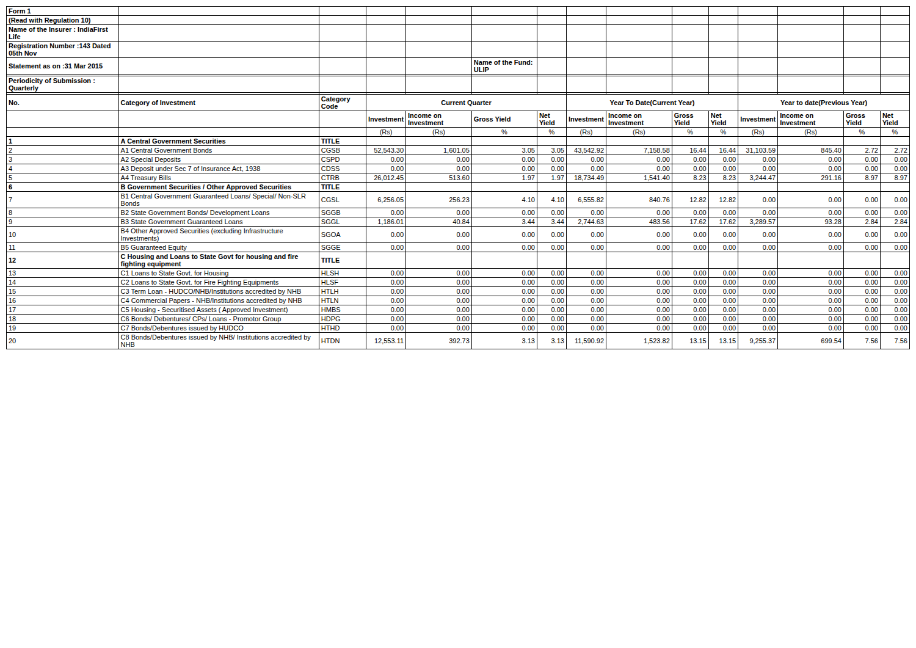| Form 1 | | | | | | | | | | | | | | |
| (Read with Regulation 10) | | | | | | | | | | | | | | |
| Name of the Insurer : IndiaFirst Life | | | | | | | | | | | | | | |
| Registration Number :143 Dated 05th Nov | | | | | | | | | | | | | | |
| Statement as on :31 Mar 2015 | | | | | Name of the Fund: ULIP | | | | | | | | | |
| Periodicity of Submission : Quarterly | | | | | | | | | | | | | | |
| No. | Category of Investment | Category Code | Current Quarter | Year To Date(Current Year) | Year to date(Previous Year) |
| | | | Investment | Income on Investment | Gross Yield | Net Yield | Investment | Income on Investment | Gross Yield | Net Yield | Investment | Income on Investment | Gross Yield | Net Yield |
| | | | (Rs) | (Rs) | % | % | (Rs) | (Rs) | % | % | (Rs) | (Rs) | % | % |
| 1 | A Central Government Securities | TITLE | | | | | | | | | | | | |
| 2 | A1 Central Government Bonds | CGSB | 52,543.30 | 1,601.05 | 3.05 | 3.05 | 43,542.92 | 7,158.58 | 16.44 | 16.44 | 31,103.59 | 845.40 | 2.72 | 2.72 |
| 3 | A2 Special Deposits | CSPD | 0.00 | 0.00 | 0.00 | 0.00 | 0.00 | 0.00 | 0.00 | 0.00 | 0.00 | 0.00 | 0.00 | 0.00 |
| 4 | A3 Deposit under Sec 7 of Insurance Act, 1938 | CDSS | 0.00 | 0.00 | 0.00 | 0.00 | 0.00 | 0.00 | 0.00 | 0.00 | 0.00 | 0.00 | 0.00 | 0.00 |
| 5 | A4 Treasury Bills | CTRB | 26,012.45 | 513.60 | 1.97 | 1.97 | 18,734.49 | 1,541.40 | 8.23 | 8.23 | 3,244.47 | 291.16 | 8.97 | 8.97 |
| 6 | B Government Securities / Other Approved Securities | TITLE | | | | | | | | | | | | |
| 7 | B1 Central Government Guaranteed Loans/ Special/ Non-SLR Bonds | CGSL | 6,256.05 | 256.23 | 4.10 | 4.10 | 6,555.82 | 840.76 | 12.82 | 12.82 | 0.00 | 0.00 | 0.00 | 0.00 |
| 8 | B2 State Government Bonds/ Development Loans | SGGB | 0.00 | 0.00 | 0.00 | 0.00 | 0.00 | 0.00 | 0.00 | 0.00 | 0.00 | 0.00 | 0.00 | 0.00 |
| 9 | B3 State Government Guaranteed Loans | SGGL | 1,186.01 | 40.84 | 3.44 | 3.44 | 2,744.63 | 483.56 | 17.62 | 17.62 | 3,289.57 | 93.28 | 2.84 | 2.84 |
| 10 | B4 Other Approved Securities (excluding Infrastructure Investments) | SGOA | 0.00 | 0.00 | 0.00 | 0.00 | 0.00 | 0.00 | 0.00 | 0.00 | 0.00 | 0.00 | 0.00 | 0.00 |
| 11 | B5 Guaranteed Equity | SGGE | 0.00 | 0.00 | 0.00 | 0.00 | 0.00 | 0.00 | 0.00 | 0.00 | 0.00 | 0.00 | 0.00 | 0.00 |
| 12 | C Housing and Loans to State Govt for housing and fire fighting equipment | TITLE | | | | | | | | | | | | |
| 13 | C1 Loans to State Govt. for Housing | HLSH | 0.00 | 0.00 | 0.00 | 0.00 | 0.00 | 0.00 | 0.00 | 0.00 | 0.00 | 0.00 | 0.00 | 0.00 |
| 14 | C2 Loans to State Govt. for Fire Fighting Equipments | HLSF | 0.00 | 0.00 | 0.00 | 0.00 | 0.00 | 0.00 | 0.00 | 0.00 | 0.00 | 0.00 | 0.00 | 0.00 |
| 15 | C3 Term Loan - HUDCO/NHB/Institutions accredited by NHB | HTLH | 0.00 | 0.00 | 0.00 | 0.00 | 0.00 | 0.00 | 0.00 | 0.00 | 0.00 | 0.00 | 0.00 | 0.00 |
| 16 | C4 Commercial Papers - NHB/Institutions accredited by NHB | HTLN | 0.00 | 0.00 | 0.00 | 0.00 | 0.00 | 0.00 | 0.00 | 0.00 | 0.00 | 0.00 | 0.00 | 0.00 |
| 17 | C5 Housing - Securitised Assets ( Approved Investment) | HMBS | 0.00 | 0.00 | 0.00 | 0.00 | 0.00 | 0.00 | 0.00 | 0.00 | 0.00 | 0.00 | 0.00 | 0.00 |
| 18 | C6 Bonds/ Debentures/ CPs/ Loans - Promotor Group | HDPG | 0.00 | 0.00 | 0.00 | 0.00 | 0.00 | 0.00 | 0.00 | 0.00 | 0.00 | 0.00 | 0.00 | 0.00 |
| 19 | C7 Bonds/Debentures issued by HUDCO | HTHD | 0.00 | 0.00 | 0.00 | 0.00 | 0.00 | 0.00 | 0.00 | 0.00 | 0.00 | 0.00 | 0.00 | 0.00 |
| 20 | C8 Bonds/Debentures issued by NHB/ Institutions accredited by NHB | HTDN | 12,553.11 | 392.73 | 3.13 | 3.13 | 11,590.92 | 1,523.82 | 13.15 | 13.15 | 9,255.37 | 699.54 | 7.56 | 7.56 |